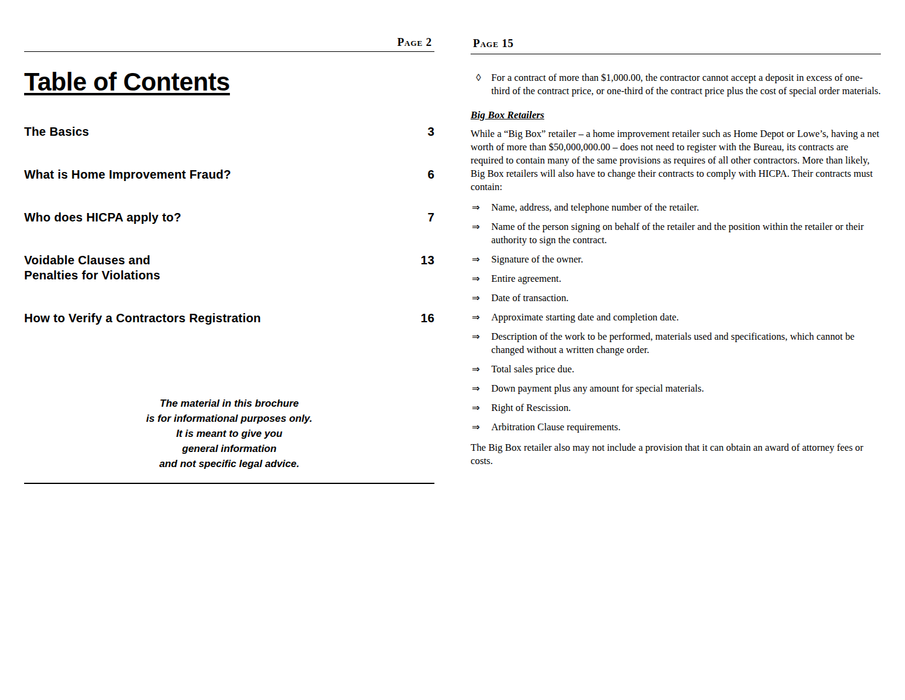Page 2
Table of Contents
| The Basics | 3 |
| What is Home Improvement Fraud? | 6 |
| Who does HICPA apply to? | 7 |
| Voidable Clauses and Penalties for Violations | 13 |
| How to Verify a Contractors Registration | 16 |
The material in this brochure
is for informational purposes only.
It is meant to give you
general information
and not specific legal advice.
Page 15
For a contract of more than $1,000.00, the contractor cannot accept a deposit in excess of one-third of the contract price, or one-third of the contract price plus the cost of special order materials.
Big Box Retailers
While a “Big Box” retailer – a home improvement retailer such as Home Depot or Lowe’s, having a net worth of more than $50,000,000.00 – does not need to register with the Bureau, its contracts are required to contain many of the same provisions as requires of all other contractors. More than likely, Big Box retailers will also have to change their contracts to comply with HICPA. Their contracts must contain:
Name, address, and telephone number of the retailer.
Name of the person signing on behalf of the retailer and the position within the retailer or their authority to sign the contract.
Signature of the owner.
Entire agreement.
Date of transaction.
Approximate starting date and completion date.
Description of the work to be performed, materials used and specifications, which cannot be changed without a written change order.
Total sales price due.
Down payment plus any amount for special materials.
Right of Rescission.
Arbitration Clause requirements.
The Big Box retailer also may not include a provision that it can obtain an award of attorney fees or costs.